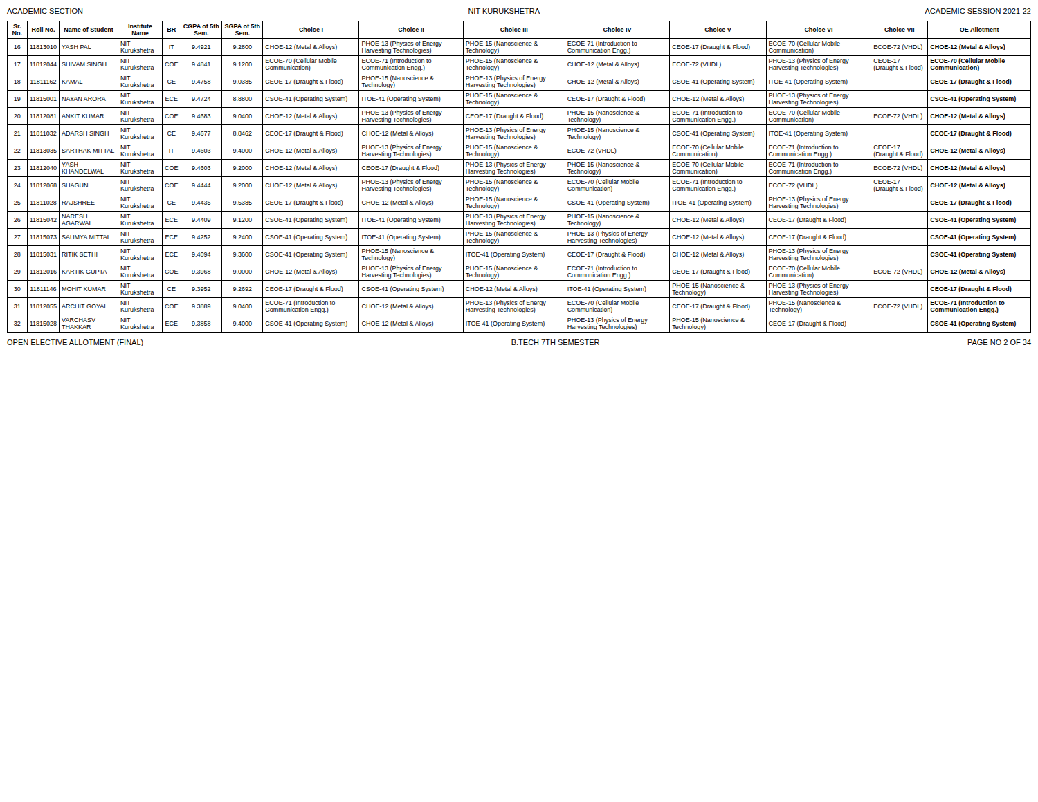ACADEMIC SECTION NIT KURUKSHETRA ACADEMIC SESSION 2021-22
| Sr. No. | Roll No. | Name of Student | Institute Name | BR | CGPA of 5th Sem. | SGPA of 5th Sem. | Choice I | Choice II | Choice III | Choice IV | Choice V | Choice VI | Choice VII | OE Allotment |
| --- | --- | --- | --- | --- | --- | --- | --- | --- | --- | --- | --- | --- | --- | --- |
| 16 | 11813010 | YASH PAL | NIT Kurukshetra | IT | 9.4921 | 9.2800 | CHOE-12 (Metal & Alloys) | PHOE-13 (Physics of Energy Harvesting Technologies) | PHOE-15 (Nanoscience & Technology) | ECOE-71 (Introduction to Communication Engg.) | CEOE-17 (Draught & Flood) | ECOE-70 (Cellular Mobile Communication) | ECOE-72 (VHDL) | CHOE-12 (Metal & Alloys) |
| 17 | 11812044 | SHIVAM SINGH | NIT Kurukshetra | COE | 9.4841 | 9.1200 | ECOE-70 (Cellular Mobile Communication) | ECOE-71 (Introduction to Communication Engg.) | PHOE-15 (Nanoscience & Technology) | CHOE-12 (Metal & Alloys) | ECOE-72 (VHDL) | PHOE-13 (Physics of Energy Harvesting Technologies) | CEOE-17 (Draught & Flood) | ECOE-70 (Cellular Mobile Communication) |
| 18 | 11811162 | KAMAL | NIT Kurukshetra | CE | 9.4758 | 9.0385 | CEOE-17 (Draught & Flood) | PHOE-15 (Nanoscience & Technology) | PHOE-13 (Physics of Energy Harvesting Technologies) | CHOE-12 (Metal & Alloys) | CSOE-41 (Operating System) | ITOE-41 (Operating System) | | CEOE-17 (Draught & Flood) |
| 19 | 11815001 | NAYAN ARORA | NIT Kurukshetra | ECE | 9.4724 | 8.8800 | CSOE-41 (Operating System) | ITOE-41 (Operating System) | PHOE-15 (Nanoscience & Technology) | CEOE-17 (Draught & Flood) | CHOE-12 (Metal & Alloys) | PHOE-13 (Physics of Energy Harvesting Technologies) | | CSOE-41 (Operating System) |
| 20 | 11812081 | ANKIT KUMAR | NIT Kurukshetra | COE | 9.4683 | 9.0400 | CHOE-12 (Metal & Alloys) | PHOE-13 (Physics of Energy Harvesting Technologies) | CEOE-17 (Draught & Flood) | PHOE-15 (Nanoscience & Technology) | ECOE-71 (Introduction to Communication Engg.) | ECOE-70 (Cellular Mobile Communication) | ECOE-72 (VHDL) | CHOE-12 (Metal & Alloys) |
| 21 | 11811032 | ADARSH SINGH | NIT Kurukshetra | CE | 9.4677 | 8.8462 | CEOE-17 (Draught & Flood) | CHOE-12 (Metal & Alloys) | PHOE-13 (Physics of Energy Harvesting Technologies) | PHOE-15 (Nanoscience & Technology) | CSOE-41 (Operating System) | ITOE-41 (Operating System) | | CEOE-17 (Draught & Flood) |
| 22 | 11813035 | SARTHAK MITTAL | NIT Kurukshetra | IT | 9.4603 | 9.4000 | CHOE-12 (Metal & Alloys) | PHOE-13 (Physics of Energy Harvesting Technologies) | PHOE-15 (Nanoscience & Technology) | ECOE-72 (VHDL) | ECOE-70 (Cellular Mobile Communication) | ECOE-71 (Introduction to Communication Engg.) | CEOE-17 (Draught & Flood) | CHOE-12 (Metal & Alloys) |
| 23 | 11812040 | YASH KHANDELWAL | NIT Kurukshetra | COE | 9.4603 | 9.2000 | CHOE-12 (Metal & Alloys) | CEOE-17 (Draught & Flood) | PHOE-13 (Physics of Energy Harvesting Technologies) | PHOE-15 (Nanoscience & Technology) | ECOE-70 (Cellular Mobile Communication) | ECOE-71 (Introduction to Communication Engg.) | ECOE-72 (VHDL) | CHOE-12 (Metal & Alloys) |
| 24 | 11812068 | SHAGUN | NIT Kurukshetra | COE | 9.4444 | 9.2000 | CHOE-12 (Metal & Alloys) | PHOE-13 (Physics of Energy Harvesting Technologies) | PHOE-15 (Nanoscience & Technology) | ECOE-70 (Cellular Mobile Communication) | ECOE-71 (Introduction to Communication Engg.) | ECOE-72 (VHDL) | CEOE-17 (Draught & Flood) | CHOE-12 (Metal & Alloys) |
| 25 | 11811028 | RAJSHREE | NIT Kurukshetra | CE | 9.4435 | 9.5385 | CEOE-17 (Draught & Flood) | CHOE-12 (Metal & Alloys) | PHOE-15 (Nanoscience & Technology) | CSOE-41 (Operating System) | ITOE-41 (Operating System) | PHOE-13 (Physics of Energy Harvesting Technologies) | | CEOE-17 (Draught & Flood) |
| 26 | 11815042 | NARESH AGARWAL | NIT Kurukshetra | ECE | 9.4409 | 9.1200 | CSOE-41 (Operating System) | ITOE-41 (Operating System) | PHOE-13 (Physics of Energy Harvesting Technologies) | PHOE-15 (Nanoscience & Technology) | CHOE-12 (Metal & Alloys) | CEOE-17 (Draught & Flood) | | CSOE-41 (Operating System) |
| 27 | 11815073 | SAUMYA MITTAL | NIT Kurukshetra | ECE | 9.4252 | 9.2400 | CSOE-41 (Operating System) | ITOE-41 (Operating System) | PHOE-15 (Nanoscience & Technology) | PHOE-13 (Physics of Energy Harvesting Technologies) | CHOE-12 (Metal & Alloys) | CEOE-17 (Draught & Flood) | | CSOE-41 (Operating System) |
| 28 | 11815031 | RITIK SETHI | NIT Kurukshetra | ECE | 9.4094 | 9.3600 | CSOE-41 (Operating System) | PHOE-15 (Nanoscience & Technology) | ITOE-41 (Operating System) | CEOE-17 (Draught & Flood) | CHOE-12 (Metal & Alloys) | PHOE-13 (Physics of Energy Harvesting Technologies) | | CSOE-41 (Operating System) |
| 29 | 11812016 | KARTIK GUPTA | NIT Kurukshetra | COE | 9.3968 | 9.0000 | CHOE-12 (Metal & Alloys) | PHOE-13 (Physics of Energy Harvesting Technologies) | PHOE-15 (Nanoscience & Technology) | ECOE-71 (Introduction to Communication Engg.) | CEOE-17 (Draught & Flood) | ECOE-70 (Cellular Mobile Communication) | ECOE-72 (VHDL) | CHOE-12 (Metal & Alloys) |
| 30 | 11811146 | MOHIT KUMAR | NIT Kurukshetra | CE | 9.3952 | 9.2692 | CEOE-17 (Draught & Flood) | CSOE-41 (Operating System) | CHOE-12 (Metal & Alloys) | ITOE-41 (Operating System) | PHOE-15 (Nanoscience & Technology) | PHOE-13 (Physics of Energy Harvesting Technologies) | | CEOE-17 (Draught & Flood) |
| 31 | 11812055 | ARCHIT GOYAL | NIT Kurukshetra | COE | 9.3889 | 9.0400 | ECOE-71 (Introduction to Communication Engg.) | CHOE-12 (Metal & Alloys) | PHOE-13 (Physics of Energy Harvesting Technologies) | ECOE-70 (Cellular Mobile Communication) | CEOE-17 (Draught & Flood) | PHOE-15 (Nanoscience & Technology) | ECOE-72 (VHDL) | ECOE-71 (Introduction to Communication Engg.) |
| 32 | 11815028 | VARCHASV THAKKAR | NIT Kurukshetra | ECE | 9.3858 | 9.4000 | CSOE-41 (Operating System) | CHOE-12 (Metal & Alloys) | ITOE-41 (Operating System) | PHOE-13 (Physics of Energy Harvesting Technologies) | PHOE-15 (Nanoscience & Technology) | CEOE-17 (Draught & Flood) | | CSOE-41 (Operating System) |
OPEN ELECTIVE ALLOTMENT (FINAL) B.TECH 7TH SEMESTER PAGE NO 2 OF 34